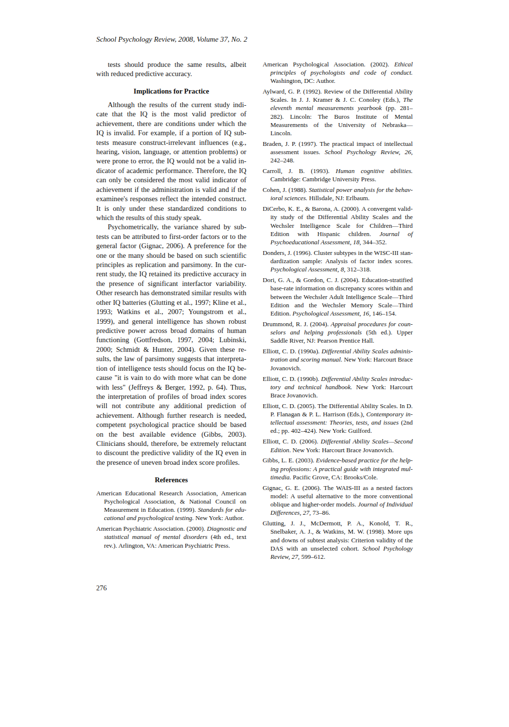School Psychology Review, 2008, Volume 37, No. 2
tests should produce the same results, albeit with reduced predictive accuracy.
Implications for Practice
Although the results of the current study indicate that the IQ is the most valid predictor of achievement, there are conditions under which the IQ is invalid. For example, if a portion of IQ subtests measure construct-irrelevant influences (e.g., hearing, vision, language, or attention problems) or were prone to error, the IQ would not be a valid indicator of academic performance. Therefore, the IQ can only be considered the most valid indicator of achievement if the administration is valid and if the examinee's responses reflect the intended construct. It is only under these standardized conditions to which the results of this study speak.
Psychometrically, the variance shared by subtests can be attributed to first-order factors or to the general factor (Gignac, 2006). A preference for the one or the many should be based on such scientific principles as replication and parsimony. In the current study, the IQ retained its predictive accuracy in the presence of significant interfactor variability. Other research has demonstrated similar results with other IQ batteries (Glutting et al., 1997; Kline et al., 1993; Watkins et al., 2007; Youngstrom et al., 1999), and general intelligence has shown robust predictive power across broad domains of human functioning (Gottfredson, 1997, 2004; Lubinski, 2000; Schmidt & Hunter, 2004). Given these results, the law of parsimony suggests that interpretation of intelligence tests should focus on the IQ because "it is vain to do with more what can be done with less" (Jeffreys & Berger, 1992, p. 64). Thus, the interpretation of profiles of broad index scores will not contribute any additional prediction of achievement. Although further research is needed, competent psychological practice should be based on the best available evidence (Gibbs, 2003). Clinicians should, therefore, be extremely reluctant to discount the predictive validity of the IQ even in the presence of uneven broad index score profiles.
References
American Educational Research Association, American Psychological Association, & National Council on Measurement in Education. (1999). Standards for educational and psychological testing. New York: Author.
American Psychiatric Association. (2000). Diagnostic and statistical manual of mental disorders (4th ed., text rev.). Arlington, VA: American Psychiatric Press.
American Psychological Association. (2002). Ethical principles of psychologists and code of conduct. Washington, DC: Author.
Aylward, G. P. (1992). Review of the Differential Ability Scales. In J. J. Kramer & J. C. Conoley (Eds.), The eleventh mental measurements yearbook (pp. 281–282). Lincoln: The Buros Institute of Mental Measurements of the University of Nebraska—Lincoln.
Braden, J. P. (1997). The practical impact of intellectual assessment issues. School Psychology Review, 26, 242–248.
Carroll, J. B. (1993). Human cognitive abilities. Cambridge: Cambridge University Press.
Cohen, J. (1988). Statistical power analysis for the behavioral sciences. Hillsdale, NJ: Erlbaum.
DiCerbo, K. E., & Barona, A. (2000). A convergent validity study of the Differential Ability Scales and the Wechsler Intelligence Scale for Children—Third Edition with Hispanic children. Journal of Psychoeducational Assessment, 18, 344–352.
Donders, J. (1996). Cluster subtypes in the WISC-III standardization sample: Analysis of factor index scores. Psychological Assessment, 8, 312–318.
Dori, G. A., & Gordon, C. J. (2004). Education-stratified base-rate information on discrepancy scores within and between the Wechsler Adult Intelligence Scale—Third Edition and the Wechsler Memory Scale—Third Edition. Psychological Assessment, 16, 146–154.
Drummond, R. J. (2004). Appraisal procedures for counselors and helping professionals (5th ed.). Upper Saddle River, NJ: Pearson Prentice Hall.
Elliott, C. D. (1990a). Differential Ability Scales administration and scoring manual. New York: Harcourt Brace Jovanovich.
Elliott, C. D. (1990b). Differential Ability Scales introductory and technical handbook. New York: Harcourt Brace Jovanovich.
Elliott, C. D. (2005). The Differential Ability Scales. In D. P. Flanagan & P. L. Harrison (Eds.), Contemporary intellectual assessment: Theories, tests, and issues (2nd ed.; pp. 402–424). New York: Guilford.
Elliott, C. D. (2006). Differential Ability Scales—Second Edition. New York: Harcourt Brace Jovanovich.
Gibbs, L. E. (2003). Evidence-based practice for the helping professions: A practical guide with integrated multimedia. Pacific Grove, CA: Brooks/Cole.
Gignac, G. E. (2006). The WAIS-III as a nested factors model: A useful alternative to the more conventional oblique and higher-order models. Journal of Individual Differences, 27, 73–86.
Glutting, J. J., McDermott, P. A., Konold, T. R., Snelbaker, A. J., & Watkins, M. W. (1998). More ups and downs of subtest analysis: Criterion validity of the DAS with an unselected cohort. School Psychology Review, 27, 599–612.
276